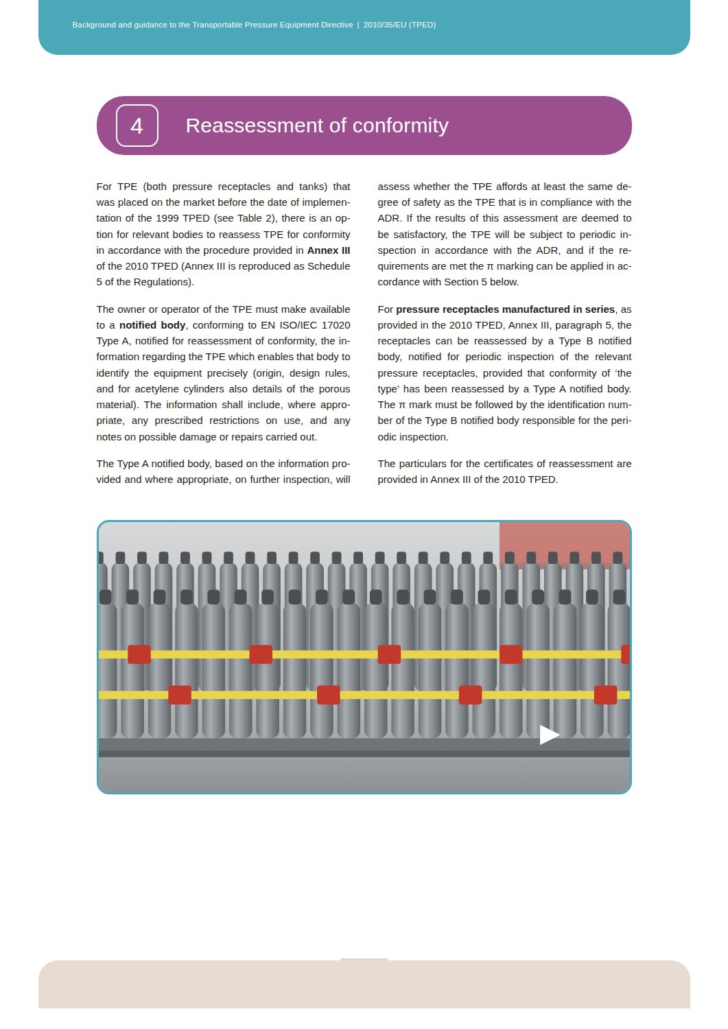Background and guidance to the Transportable Pressure Equipment Directive|2010/35/EU (TPED)
4
Reassessment of conformity
For TPE (both pressure receptacles and tanks) that was placed on the market before the date of implementation of the 1999 TPED (see Table 2), there is an option for relevant bodies to reassess TPE for conformity in accordance with the procedure provided in Annex III of the 2010 TPED (Annex III is reproduced as Schedule 5 of the Regulations).
The owner or operator of the TPE must make available to a notified body, conforming to EN ISO/IEC 17020 Type A, notified for reassessment of conformity, the information regarding the TPE which enables that body to identify the equipment precisely (origin, design rules, and for acetylene cylinders also details of the porous material). The information shall include, where appropriate, any prescribed restrictions on use, and any notes on possible damage or repairs carried out.
The Type A notified body, based on the information provided and where appropriate, on further inspection, will assess whether the TPE affords at least the same degree of safety as the TPE that is in compliance with the ADR. If the results of this assessment are deemed to be satisfactory, the TPE will be subject to periodic inspection in accordance with the ADR, and if the requirements are met the π marking can be applied in accordance with Section 5 below.
For pressure receptacles manufactured in series, as provided in the 2010 TPED, Annex III, paragraph 5, the receptacles can be reassessed by a Type B notified body, notified for periodic inspection of the relevant pressure receptacles, provided that conformity of ‘the type’ has been reassessed by a Type A notified body. The π mark must be followed by the identification number of the Type B notified body responsible for the periodic inspection.
The particulars for the certificates of reassessment are provided in Annex III of the 2010 TPED.
8 of 12